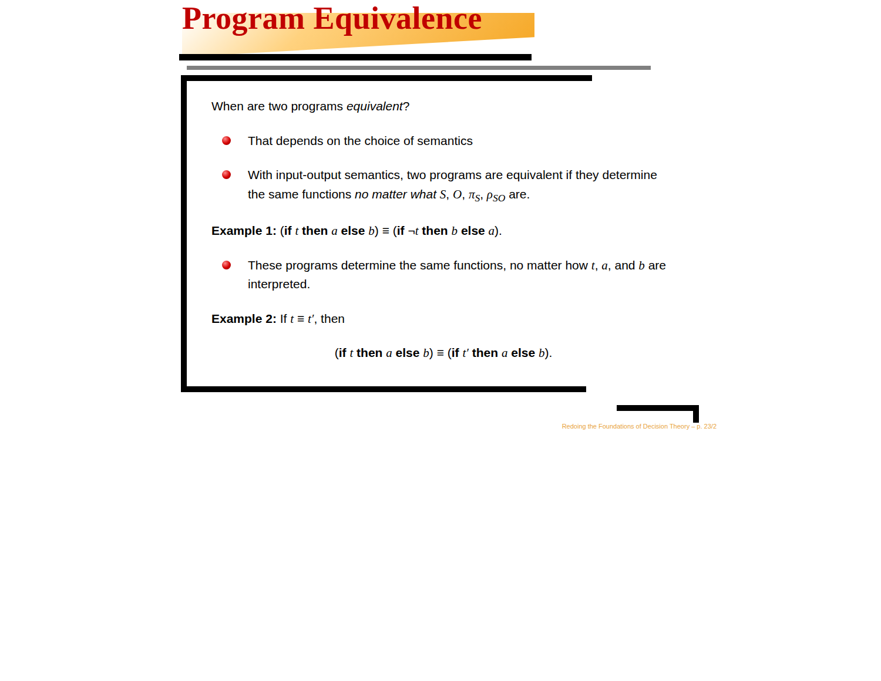Program Equivalence
When are two programs equivalent?
That depends on the choice of semantics
With input-output semantics, two programs are equivalent if they determine the same functions no matter what S, O, πS, ρSO are.
Example 1: (if t then a else b) ≡ (if ¬t then b else a).
These programs determine the same functions, no matter how t, a, and b are interpreted.
Example 2: If t ≡ t′, then
(if t then a else b) ≡ (if t′ then a else b).
Redoing the Foundations of Decision Theory – p. 23/2